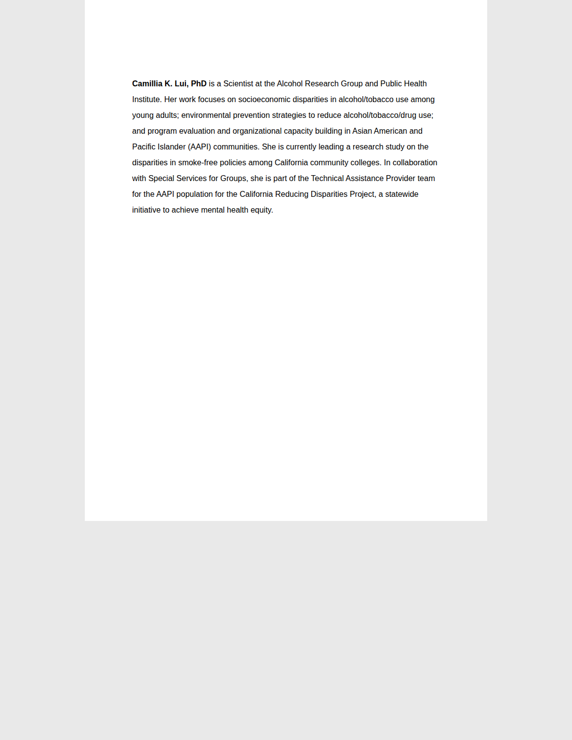Camillia K. Lui, PhD is a Scientist at the Alcohol Research Group and Public Health Institute. Her work focuses on socioeconomic disparities in alcohol/tobacco use among young adults; environmental prevention strategies to reduce alcohol/tobacco/drug use; and program evaluation and organizational capacity building in Asian American and Pacific Islander (AAPI) communities. She is currently leading a research study on the disparities in smoke-free policies among California community colleges. In collaboration with Special Services for Groups, she is part of the Technical Assistance Provider team for the AAPI population for the California Reducing Disparities Project, a statewide initiative to achieve mental health equity.